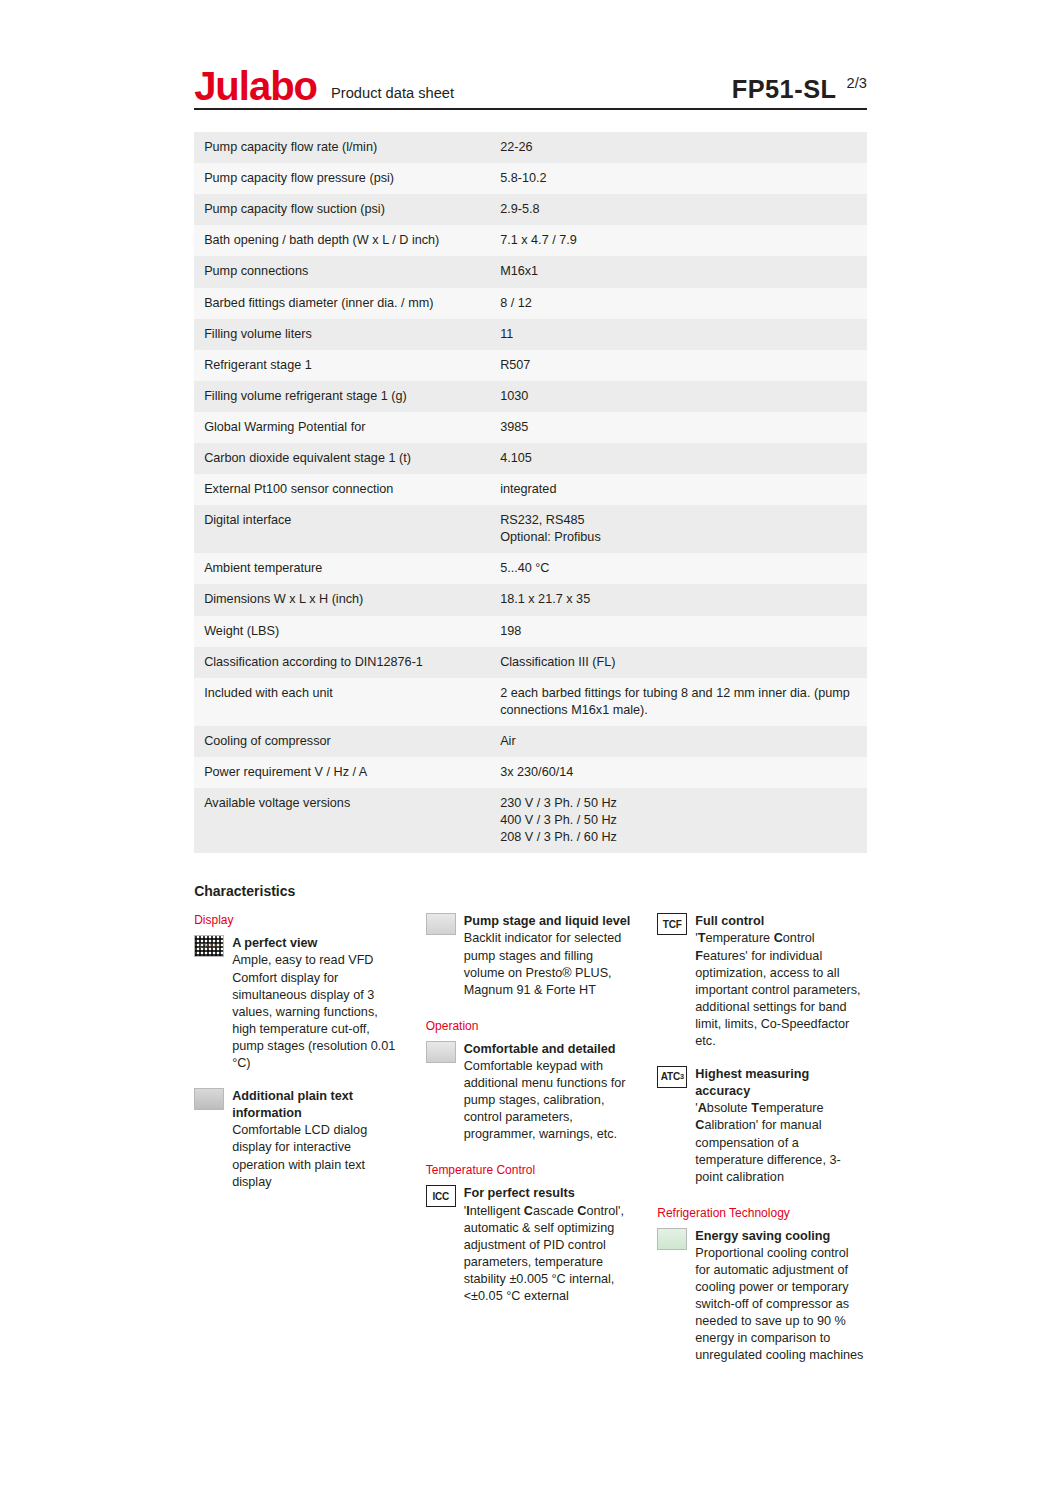Julabo
Product data sheet
FP51-SL 2/3
| Pump capacity flow rate (l/min) | 22-26 |
| Pump capacity flow pressure (psi) | 5.8-10.2 |
| Pump capacity flow suction (psi) | 2.9-5.8 |
| Bath opening / bath depth (W x L / D inch) | 7.1 x 4.7 / 7.9 |
| Pump connections | M16x1 |
| Barbed fittings diameter (inner dia. / mm) | 8 / 12 |
| Filling volume liters | 11 |
| Refrigerant stage 1 | R507 |
| Filling volume refrigerant stage 1 (g) | 1030 |
| Global Warming Potential for | 3985 |
| Carbon dioxide equivalent stage 1 (t) | 4.105 |
| External Pt100 sensor connection | integrated |
| Digital interface | RS232, RS485 Optional: Profibus |
| Ambient temperature | 5...40 °C |
| Dimensions W x L x H (inch) | 18.1 x 21.7 x 35 |
| Weight (LBS) | 198 |
| Classification according to DIN12876-1 | Classification III (FL) |
| Included with each unit | 2 each barbed fittings for tubing 8 and 12 mm inner dia. (pump connections M16x1 male). |
| Cooling of compressor | Air |
| Power requirement V / Hz / A | 3x 230/60/14 |
| Available voltage versions | 230 V / 3 Ph. / 50 Hz 400 V / 3 Ph. / 50 Hz 208 V / 3 Ph. / 60 Hz |
Characteristics
Display
15000
A perfect view Ample, easy to read VFD Comfort display for simultaneous display of 3 values, warning functions, high temperature cut-off, pump stages (resolution 0.01 °C)
Additional plain text information Comfortable LCD dialog display for interactive operation with plain text display
Pump stage and liquid level Backlit indicator for selected pump stages and filling volume on Presto® PLUS, Magnum 91 & Forte HT
Operation
Comfortable and detailed Comfortable keypad with additional menu functions for pump stages, calibration, control parameters, programmer, warnings, etc.
Temperature Control
ICC
For perfect results 'Intelligent Cascade Control', automatic & self optimizing adjustment of PID control parameters, temperature stability ±0.005 °C internal, <±0.05 °C external
TCF
Full control 'Temperature Control Features' for individual optimization, access to all important control parameters, additional settings for band limit, limits, Co-Speedfactor etc.
ATC3
Highest measuring accuracy 'Absolute Temperature Calibration' for manual compensation of a temperature difference, 3-point calibration
Refrigeration Technology
Energy saving cooling Proportional cooling control for automatic adjustment of cooling power or temporary switch-off of compressor as needed to save up to 90 % energy in comparison to unregulated cooling machines